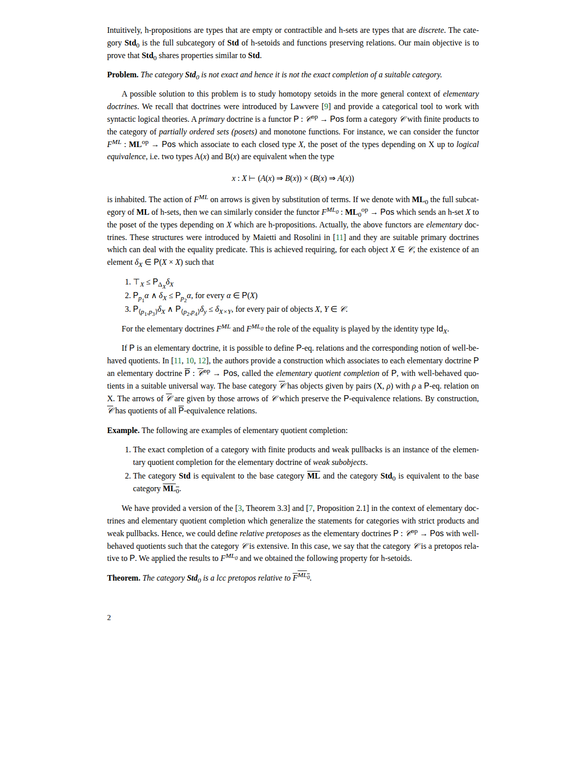Intuitively, h-propositions are types that are empty or contractible and h-sets are types that are discrete. The category Std0 is the full subcategory of Std of h-setoids and functions preserving relations. Our main objective is to prove that Std0 shares properties similar to Std.
Problem. The category Std0 is not exact and hence it is not the exact completion of a suitable category.
A possible solution to this problem is to study homotopy setoids in the more general context of elementary doctrines. We recall that doctrines were introduced by Lawvere [9] and provide a categorical tool to work with syntactic logical theories. A primary doctrine is a functor P : 𝒞op → Pos form a category 𝒞 with finite products to the category of partially ordered sets (posets) and monotone functions. For instance, we can consider the functor FML : MLop → Pos which associate to each closed type X, the poset of the types depending on X up to logical equivalence, i.e. two types A(x) and B(x) are equivalent when the type
x : X ⊢ (A(x) ⇒ B(x)) × (B(x) ⇒ A(x))
is inhabited. The action of FML on arrows is given by substitution of terms. If we denote with ML0 the full subcategory of ML of h-sets, then we can similarly consider the functor FML0 : ML0op → Pos which sends an h-set X to the poset of the types depending on X which are h-propositions. Actually, the above functors are elementary doctrines. These structures were introduced by Maietti and Rosolini in [11] and they are suitable primary doctrines which can deal with the equality predicate. This is achieved requiring, for each object X ∈ 𝒞, the existence of an element δX ∈ P(X × X) such that
⊤X ≤ PΔXδX
Pp1α ∧ δX ≤ Pp2α, for every α ∈ P(X)
P⟨p1,p3⟩δX ∧ P⟨p2,p4⟩δy ≤ δX×Y, for every pair of objects X, Y ∈ 𝒞.
For the elementary doctrines FML and FML0 the role of the equality is played by the identity type IdX.
If P is an elementary doctrine, it is possible to define P-eq. relations and the corresponding notion of well-behaved quotients. In [11, 10, 12], the authors provide a construction which associates to each elementary doctrine P an elementary doctrine P : 𝒞op → Pos, called the elementary quotient completion of P, with well-behaved quotients in a suitable universal way. The base category 𝒞 has objects given by pairs (X, ρ) with ρ a P-eq. relation on X. The arrows of 𝒞 are given by those arrows of 𝒞 which preserve the P-equivalence relations. By construction, 𝒞 has quotients of all P-equivalence relations.
Example. The following are examples of elementary quotient completion:
The exact completion of a category with finite products and weak pullbacks is an instance of the elementary quotient completion for the elementary doctrine of weak subobjects.
The category Std is equivalent to the base category ML and the category Std0 is equivalent to the base category ML0.
We have provided a version of the [3, Theorem 3.3] and [7, Proposition 2.1] in the context of elementary doctrines and elementary quotient completion which generalize the statements for categories with strict products and weak pullbacks. Hence, we could define relative pretoposes as the elementary doctrines P : 𝒞op → Pos with well-behaved quotients such that the category 𝒞 is extensive. In this case, we say that the category 𝒞 is a pretopos relative to P. We applied the results to FML0 and we obtained the following property for h-setoids.
Theorem. The category Std0 is a lcc pretopos relative to FML0.
2